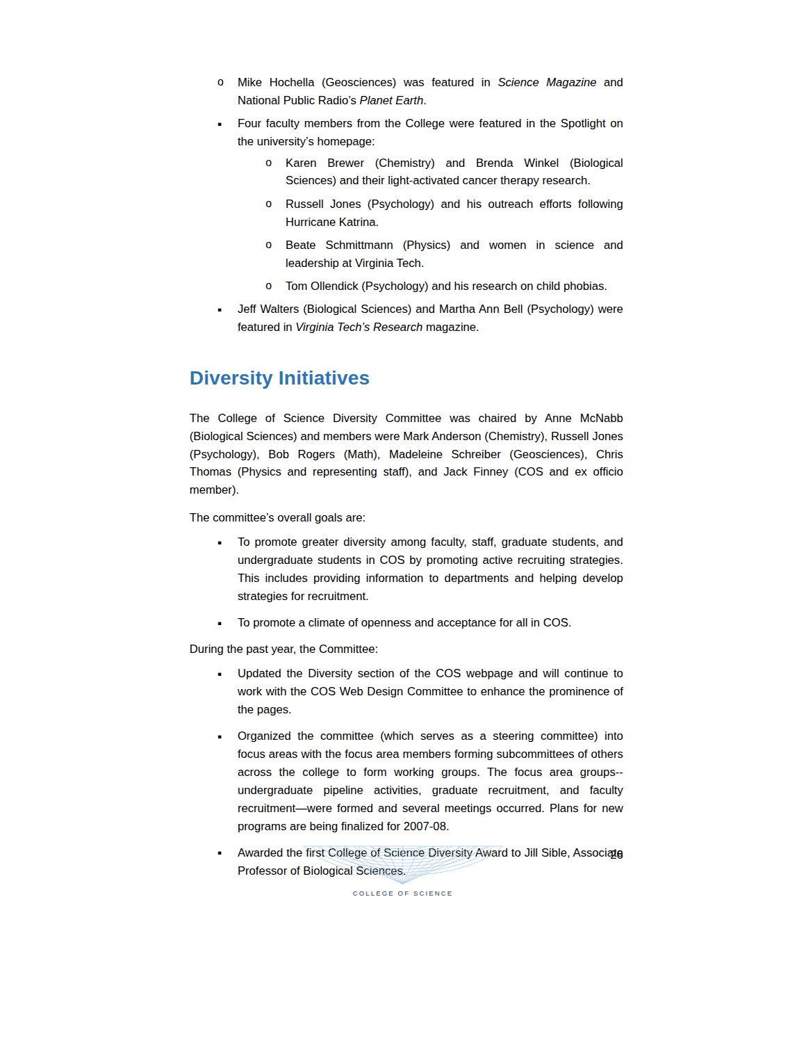Mike Hochella (Geosciences) was featured in Science Magazine and National Public Radio’s Planet Earth.
Four faculty members from the College were featured in the Spotlight on the university’s homepage:
Karen Brewer (Chemistry) and Brenda Winkel (Biological Sciences) and their light-activated cancer therapy research.
Russell Jones (Psychology) and his outreach efforts following Hurricane Katrina.
Beate Schmittmann (Physics) and women in science and leadership at Virginia Tech.
Tom Ollendick (Psychology) and his research on child phobias.
Jeff Walters (Biological Sciences) and Martha Ann Bell (Psychology) were featured in Virginia Tech’s Research magazine.
Diversity Initiatives
The College of Science Diversity Committee was chaired by Anne McNabb (Biological Sciences) and members were Mark Anderson (Chemistry), Russell Jones (Psychology), Bob Rogers (Math), Madeleine Schreiber (Geosciences), Chris Thomas (Physics and representing staff), and Jack Finney (COS and ex officio member).
The committee’s overall goals are:
To promote greater diversity among faculty, staff, graduate students, and undergraduate students in COS by promoting active recruiting strategies. This includes providing information to departments and helping develop strategies for recruitment.
To promote a climate of openness and acceptance for all in COS.
During the past year, the Committee:
Updated the Diversity section of the COS webpage and will continue to work with the COS Web Design Committee to enhance the prominence of the pages.
Organized the committee (which serves as a steering committee) into focus areas with the focus area members forming subcommittees of others across the college to form working groups. The focus area groups--undergraduate pipeline activities, graduate recruitment, and faculty recruitment—were formed and several meetings occurred. Plans for new programs are being finalized for 2007-08.
Awarded the first College of Science Diversity Award to Jill Sible, Associate Professor of Biological Sciences.
26
COLLEGE OF SCIENCE